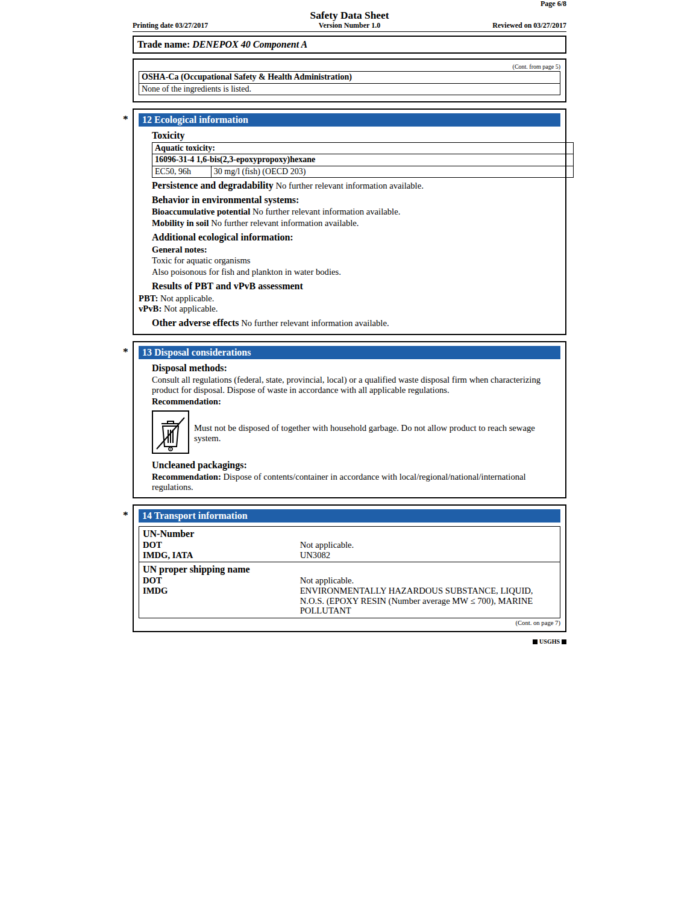Page 6/8
Safety Data Sheet
Printing date 03/27/2017
Version Number 1.0
Reviewed on 03/27/2017
Trade name: DENEPOX 40 Component A
(Cont. from page 5)
| OSHA-Ca (Occupational Safety & Health Administration) |
| None of the ingredients is listed. |
*
12 Ecological information
Toxicity
| Aquatic toxicity: |
| 16096-31-4 1,6-bis(2,3-epoxypropoxy)hexane |
| EC50, 96h | 30 mg/l (fish) (OECD 203) |
Persistence and degradability No further relevant information available.
Behavior in environmental systems:
Bioaccumulative potential No further relevant information available.
Mobility in soil No further relevant information available.
Additional ecological information:
General notes:
Toxic for aquatic organisms
Also poisonous for fish and plankton in water bodies.
Results of PBT and vPvB assessment
PBT: Not applicable.
vPvB: Not applicable.
Other adverse effects No further relevant information available.
*
13 Disposal considerations
Disposal methods:
Consult all regulations (federal, state, provincial, local) or a qualified waste disposal firm when characterizing product for disposal. Dispose of waste in accordance with all applicable regulations.
Recommendation:
Must not be disposed of together with household garbage. Do not allow product to reach sewage system.
Uncleaned packagings:
Recommendation: Dispose of contents/container in accordance with local/regional/national/international regulations.
*
14 Transport information
UN-Number
DOT
Not applicable.
IMDG, IATA
UN3082
UN proper shipping name
DOT
Not applicable.
IMDG
ENVIRONMENTALLY HAZARDOUS SUBSTANCE, LIQUID, N.O.S. (EPOXY RESIN (Number average MW ≤ 700), MARINE POLLUTANT
(Cont. on page 7)
USGHS